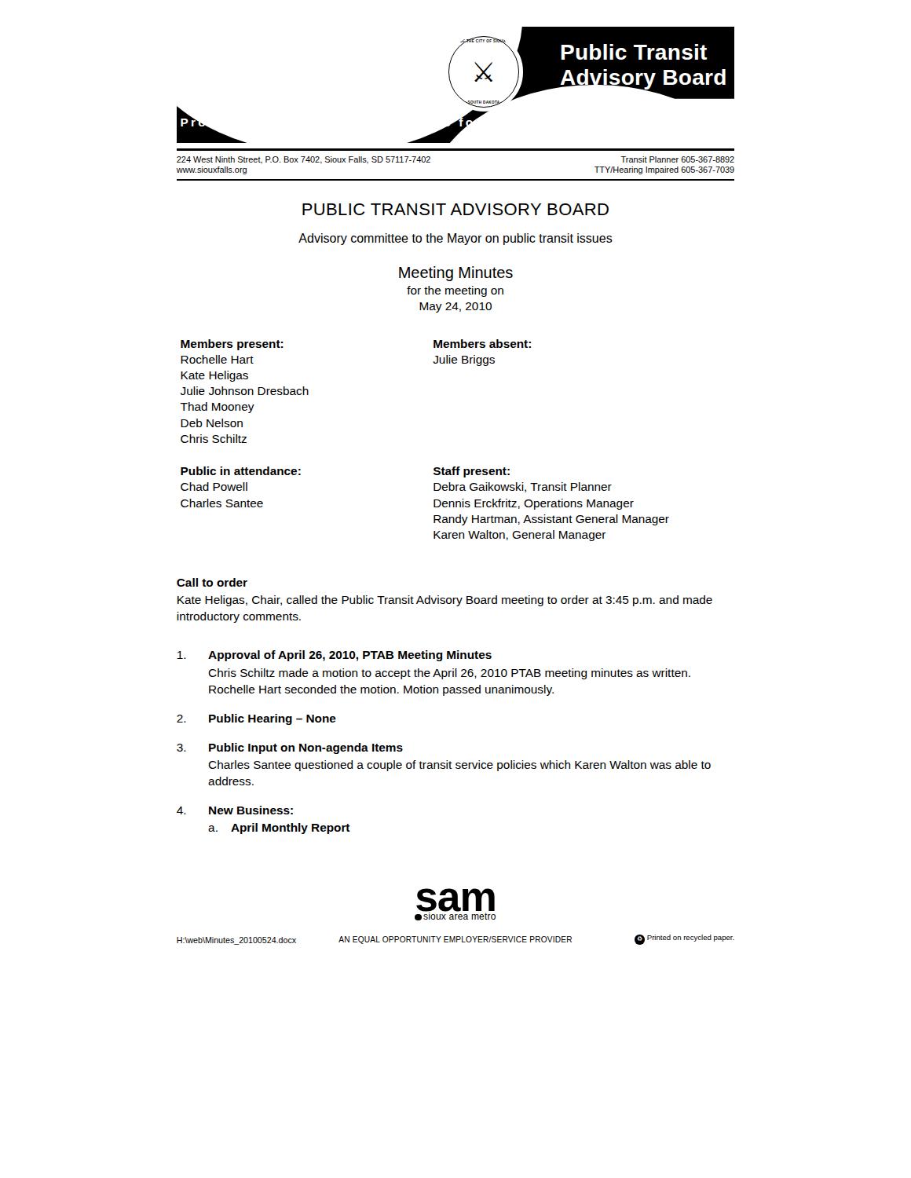City of
Sioux Falls
Providing a Better Quality of Life for You!
SEAL OF THE CITY OF SIOUX FALLS
⚔
SOUTH DAKOTA
Public Transit
Advisory Board
224 West Ninth Street, P.O. Box 7402, Sioux Falls, SD 57117-7402
www.siouxfalls.org
Transit Planner 605-367-8892
TTY/Hearing Impaired 605-367-7039
PUBLIC TRANSIT ADVISORY BOARD
Advisory committee to the Mayor on public transit issues
Meeting Minutes
for the meeting on
May 24, 2010
| Members present: | Members absent: |
| Rochelle Hart | Julie Briggs |
| Kate Heligas | |
| Julie Johnson Dresbach | |
| Thad Mooney | |
| Deb Nelson | |
| Chris Schiltz | |
| Public in attendance: | Staff present: |
| Chad Powell | Debra Gaikowski, Transit Planner |
| Charles Santee | Dennis Erckfritz, Operations Manager |
| | Randy Hartman, Assistant General Manager |
| | Karen Walton, General Manager |
Call to order
Kate Heligas, Chair, called the Public Transit Advisory Board meeting to order at 3:45 p.m. and made introductory comments.
Approval of April 26, 2010, PTAB Meeting Minutes
Chris Schiltz made a motion to accept the April 26, 2010 PTAB meeting minutes as written. Rochelle Hart seconded the motion. Motion passed unanimously.
Public Hearing – None
Public Input on Non-agenda Items
Charles Santee questioned a couple of transit service policies which Karen Walton was able to address.
New Business:
April Monthly Report
sam
sioux area metro
H:\web\Minutes_20100524.docx
AN EQUAL OPPORTUNITY EMPLOYER/SERVICE PROVIDER
♻Printed on recycled paper.